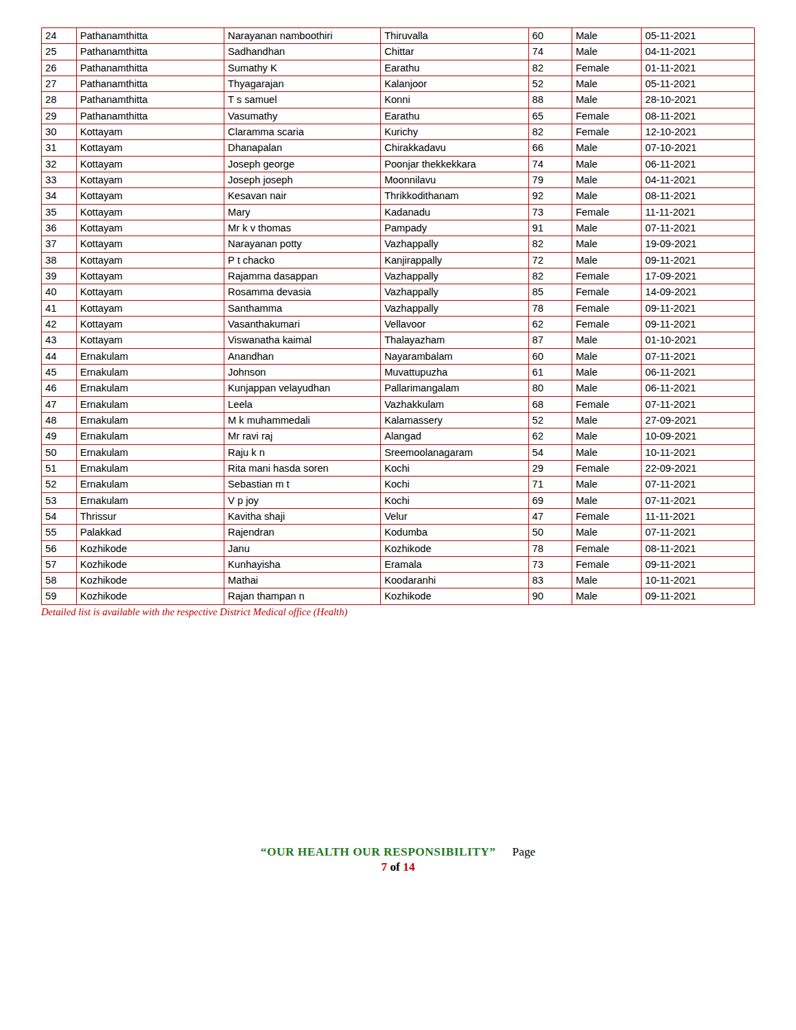| 24 | Pathanamthitta | Narayanan namboothiri | Thiruvalla | 60 | Male | 05-11-2021 |
| 25 | Pathanamthitta | Sadhandhan | Chittar | 74 | Male | 04-11-2021 |
| 26 | Pathanamthitta | Sumathy K | Earathu | 82 | Female | 01-11-2021 |
| 27 | Pathanamthitta | Thyagarajan | Kalanjoor | 52 | Male | 05-11-2021 |
| 28 | Pathanamthitta | T s samuel | Konni | 88 | Male | 28-10-2021 |
| 29 | Pathanamthitta | Vasumathy | Earathu | 65 | Female | 08-11-2021 |
| 30 | Kottayam | Claramma scaria | Kurichy | 82 | Female | 12-10-2021 |
| 31 | Kottayam | Dhanapalan | Chirakkadavu | 66 | Male | 07-10-2021 |
| 32 | Kottayam | Joseph george | Poonjar thekkekkara | 74 | Male | 06-11-2021 |
| 33 | Kottayam | Joseph joseph | Moonnilavu | 79 | Male | 04-11-2021 |
| 34 | Kottayam | Kesavan nair | Thrikkodithanam | 92 | Male | 08-11-2021 |
| 35 | Kottayam | Mary | Kadanadu | 73 | Female | 11-11-2021 |
| 36 | Kottayam | Mr k v thomas | Pampady | 91 | Male | 07-11-2021 |
| 37 | Kottayam | Narayanan potty | Vazhappally | 82 | Male | 19-09-2021 |
| 38 | Kottayam | P t chacko | Kanjirappally | 72 | Male | 09-11-2021 |
| 39 | Kottayam | Rajamma dasappan | Vazhappally | 82 | Female | 17-09-2021 |
| 40 | Kottayam | Rosamma devasia | Vazhappally | 85 | Female | 14-09-2021 |
| 41 | Kottayam | Santhamma | Vazhappally | 78 | Female | 09-11-2021 |
| 42 | Kottayam | Vasanthakumari | Vellavoor | 62 | Female | 09-11-2021 |
| 43 | Kottayam | Viswanatha kaimal | Thalayazham | 87 | Male | 01-10-2021 |
| 44 | Ernakulam | Anandhan | Nayarambalam | 60 | Male | 07-11-2021 |
| 45 | Ernakulam | Johnson | Muvattupuzha | 61 | Male | 06-11-2021 |
| 46 | Ernakulam | Kunjappan velayudhan | Pallarimangalam | 80 | Male | 06-11-2021 |
| 47 | Ernakulam | Leela | Vazhakkulam | 68 | Female | 07-11-2021 |
| 48 | Ernakulam | M k muhammedali | Kalamassery | 52 | Male | 27-09-2021 |
| 49 | Ernakulam | Mr ravi raj | Alangad | 62 | Male | 10-09-2021 |
| 50 | Ernakulam | Raju k n | Sreemoolanagaram | 54 | Male | 10-11-2021 |
| 51 | Ernakulam | Rita mani hasda soren | Kochi | 29 | Female | 22-09-2021 |
| 52 | Ernakulam | Sebastian m t | Kochi | 71 | Male | 07-11-2021 |
| 53 | Ernakulam | V p joy | Kochi | 69 | Male | 07-11-2021 |
| 54 | Thrissur | Kavitha shaji | Velur | 47 | Female | 11-11-2021 |
| 55 | Palakkad | Rajendran | Kodumba | 50 | Male | 07-11-2021 |
| 56 | Kozhikode | Janu | Kozhikode | 78 | Female | 08-11-2021 |
| 57 | Kozhikode | Kunhayisha | Eramala | 73 | Female | 09-11-2021 |
| 58 | Kozhikode | Mathai | Koodaranhi | 83 | Male | 10-11-2021 |
| 59 | Kozhikode | Rajan thampan n | Kozhikode | 90 | Male | 09-11-2021 |
Detailed list is available with the respective District Medical office (Health)
“OUR HEALTH OUR RESPONSIBILITY” Page 7 of 14